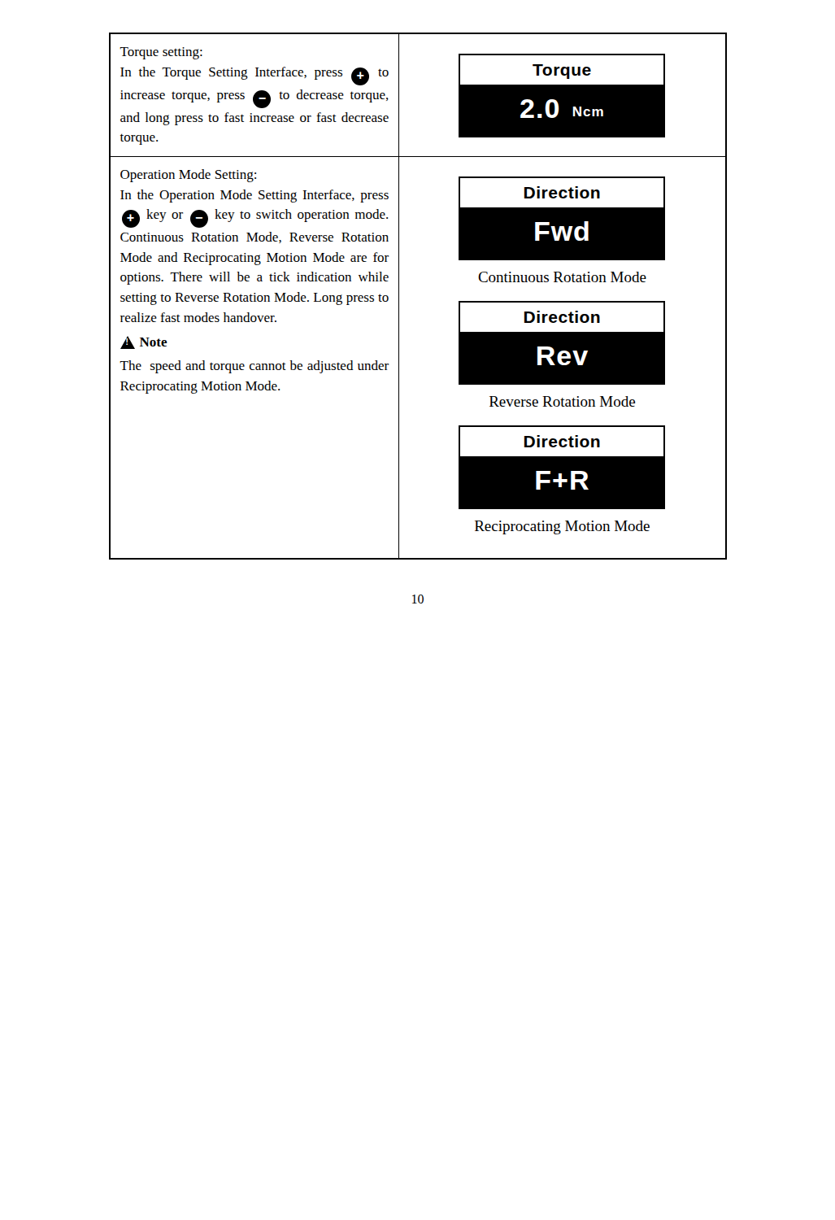| Torque setting: In the Torque Setting Interface, press + to increase torque, press − to decrease torque, and long press to fast increase or fast decrease torque. | Torque 2.0 Ncm |
| Operation Mode Setting: In the Operation Mode Setting Interface, press + key or − key to switch operation mode. Continuous Rotation Mode, Reverse Rotation Mode and Reciprocating Motion Mode are for options. There will be a tick indication while setting to Reverse Rotation Mode. Long press to realize fast modes handover. Note The speed and torque cannot be adjusted under Reciprocating Motion Mode. | Direction Fwd Continuous Rotation Mode Direction Rev Reverse Rotation Mode Direction F+R Reciprocating Motion Mode |
10